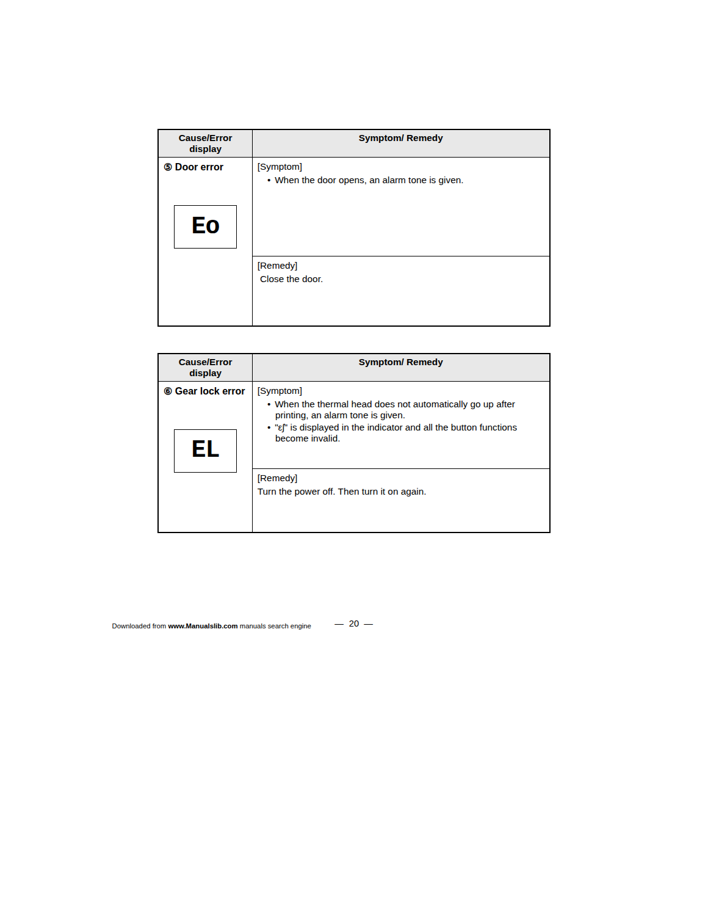| Cause/Error display | Symptom/ Remedy |
| --- | --- |
| ⑤ Door error Eo | [Symptom] When the door opens, an alarm tone is given. |
| [Remedy] Close the door. |
| Cause/Error display | Symptom/ Remedy |
| --- | --- |
| ⑥ Gear lock error EL | [Symptom] When the thermal head does not automatically go up after printing, an alarm tone is given. "εʃ" is displayed in the indicator and all the button functions become invalid. |
| [Remedy] Turn the power off. Then turn it on again. |
— 20 —
Downloaded from www.Manualslib.com manuals search engine